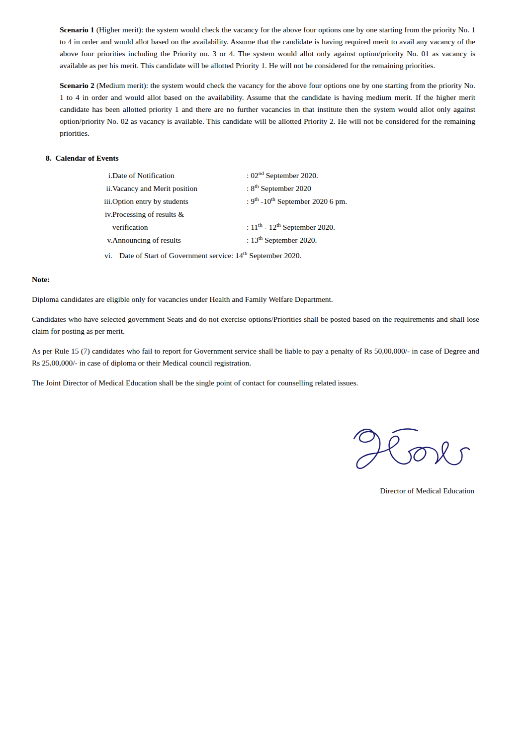Scenario 1 (Higher merit): the system would check the vacancy for the above four options one by one starting from the priority No. 1 to 4 in order and would allot based on the availability. Assume that the candidate is having required merit to avail any vacancy of the above four priorities including the Priority no. 3 or 4. The system would allot only against option/priority No. 01 as vacancy is available as per his merit. This candidate will be allotted Priority 1. He will not be considered for the remaining priorities.
Scenario 2 (Medium merit): the system would check the vacancy for the above four options one by one starting from the priority No. 1 to 4 in order and would allot based on the availability. Assume that the candidate is having medium merit. If the higher merit candidate has been allotted priority 1 and there are no further vacancies in that institute then the system would allot only against option/priority No. 02 as vacancy is available. This candidate will be allotted Priority 2. He will not be considered for the remaining priorities.
8. Calendar of Events
| i. | Date of Notification | : 02 nd September 2020. |
| ii. | Vacancy and Merit position | : 8 th September 2020 |
| iii. | Option entry by students | : 9 th -10 th September 2020 6 pm. |
| iv. | Processing of results & | |
| | verification | : 11 th - 12 th September 2020. |
| v. | Announcing of results | : 13 th September 2020. |
vi. Date of Start of Government service: 14th September 2020.
Note:
Diploma candidates are eligible only for vacancies under Health and Family Welfare Department.
Candidates who have selected government Seats and do not exercise options/Priorities shall be posted based on the requirements and shall lose claim for posting as per merit.
As per Rule 15 (7) candidates who fail to report for Government service shall be liable to pay a penalty of Rs 50,00,000/- in case of Degree and Rs 25,00,000/- in case of diploma or their Medical council registration.
The Joint Director of Medical Education shall be the single point of contact for counselling related issues.
Director of Medical Education